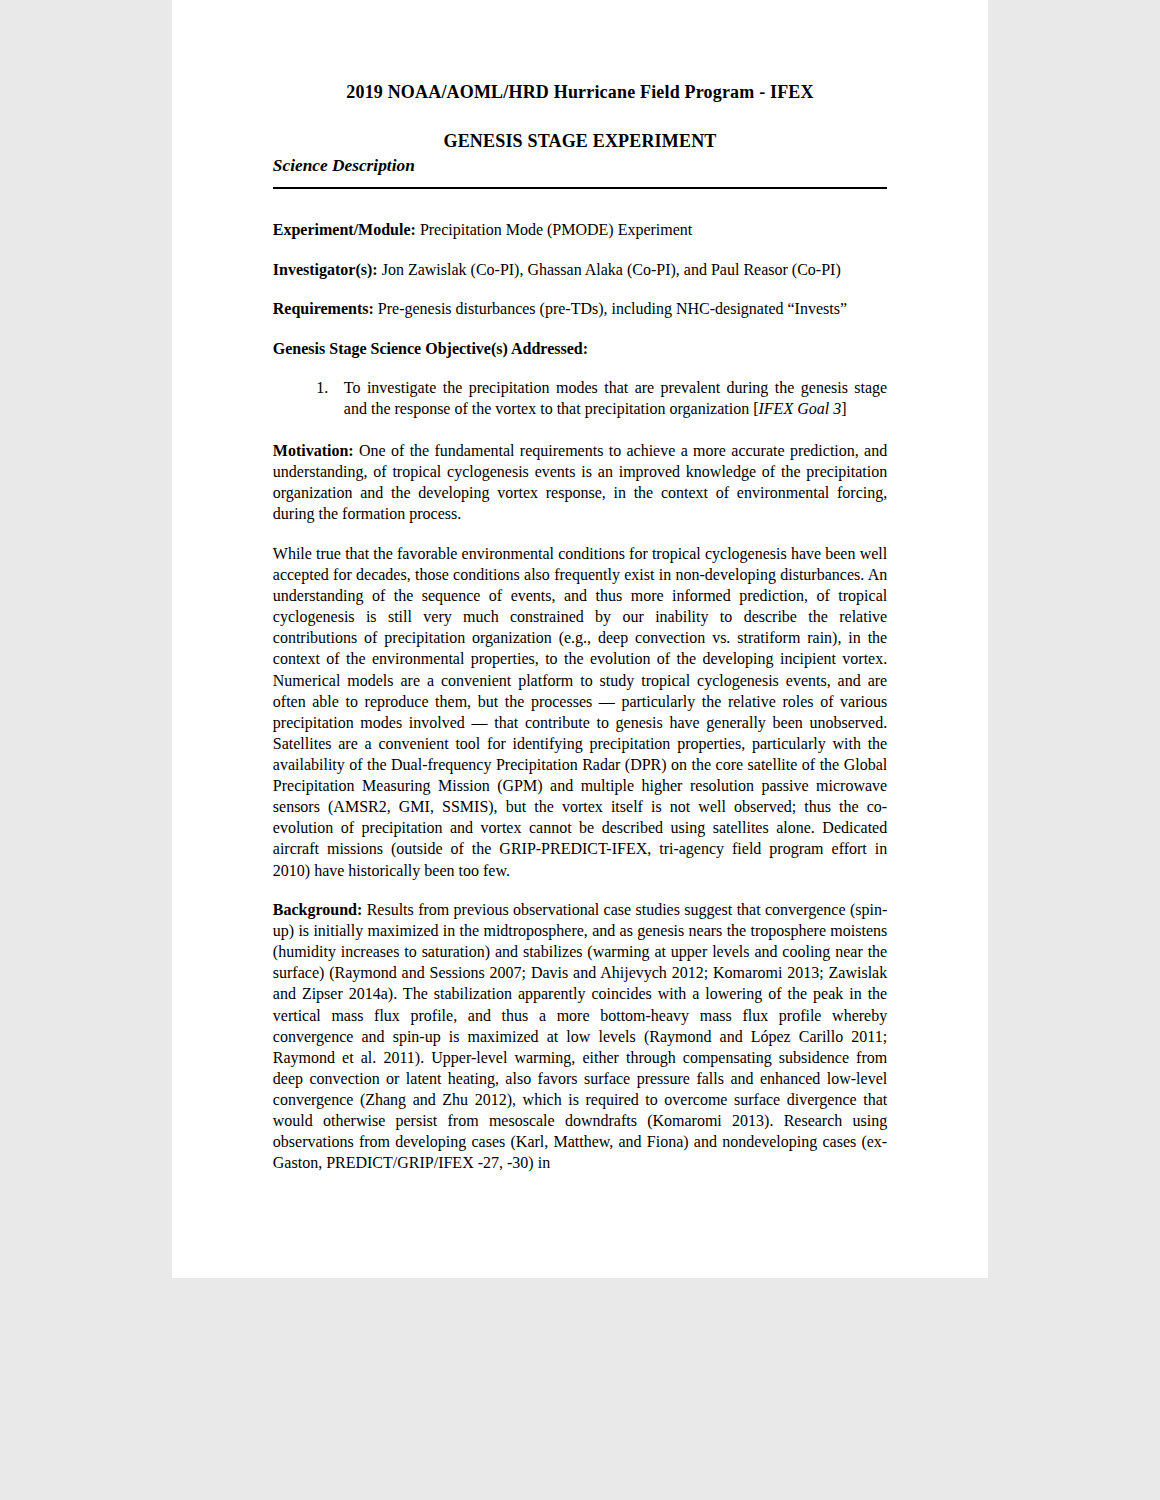2019 NOAA/AOML/HRD Hurricane Field Program - IFEX
GENESIS STAGE EXPERIMENT
Science Description
Experiment/Module: Precipitation Mode (PMODE) Experiment
Investigator(s): Jon Zawislak (Co-PI), Ghassan Alaka (Co-PI), and Paul Reasor (Co-PI)
Requirements: Pre-genesis disturbances (pre-TDs), including NHC-designated “Invests”
Genesis Stage Science Objective(s) Addressed:
To investigate the precipitation modes that are prevalent during the genesis stage and the response of the vortex to that precipitation organization [IFEX Goal 3]
Motivation: One of the fundamental requirements to achieve a more accurate prediction, and understanding, of tropical cyclogenesis events is an improved knowledge of the precipitation organization and the developing vortex response, in the context of environmental forcing, during the formation process.
While true that the favorable environmental conditions for tropical cyclogenesis have been well accepted for decades, those conditions also frequently exist in non-developing disturbances. An understanding of the sequence of events, and thus more informed prediction, of tropical cyclogenesis is still very much constrained by our inability to describe the relative contributions of precipitation organization (e.g., deep convection vs. stratiform rain), in the context of the environmental properties, to the evolution of the developing incipient vortex. Numerical models are a convenient platform to study tropical cyclogenesis events, and are often able to reproduce them, but the processes — particularly the relative roles of various precipitation modes involved — that contribute to genesis have generally been unobserved. Satellites are a convenient tool for identifying precipitation properties, particularly with the availability of the Dual-frequency Precipitation Radar (DPR) on the core satellite of the Global Precipitation Measuring Mission (GPM) and multiple higher resolution passive microwave sensors (AMSR2, GMI, SSMIS), but the vortex itself is not well observed; thus the co-evolution of precipitation and vortex cannot be described using satellites alone. Dedicated aircraft missions (outside of the GRIP-PREDICT-IFEX, tri-agency field program effort in 2010) have historically been too few.
Background: Results from previous observational case studies suggest that convergence (spin-up) is initially maximized in the midtroposphere, and as genesis nears the troposphere moistens (humidity increases to saturation) and stabilizes (warming at upper levels and cooling near the surface) (Raymond and Sessions 2007; Davis and Ahijevych 2012; Komaromi 2013; Zawislak and Zipser 2014a). The stabilization apparently coincides with a lowering of the peak in the vertical mass flux profile, and thus a more bottom-heavy mass flux profile whereby convergence and spin-up is maximized at low levels (Raymond and López Carillo 2011; Raymond et al. 2011). Upper-level warming, either through compensating subsidence from deep convection or latent heating, also favors surface pressure falls and enhanced low-level convergence (Zhang and Zhu 2012), which is required to overcome surface divergence that would otherwise persist from mesoscale downdrafts (Komaromi 2013). Research using observations from developing cases (Karl, Matthew, and Fiona) and nondeveloping cases (ex-Gaston, PREDICT/GRIP/IFEX -27, -30) in